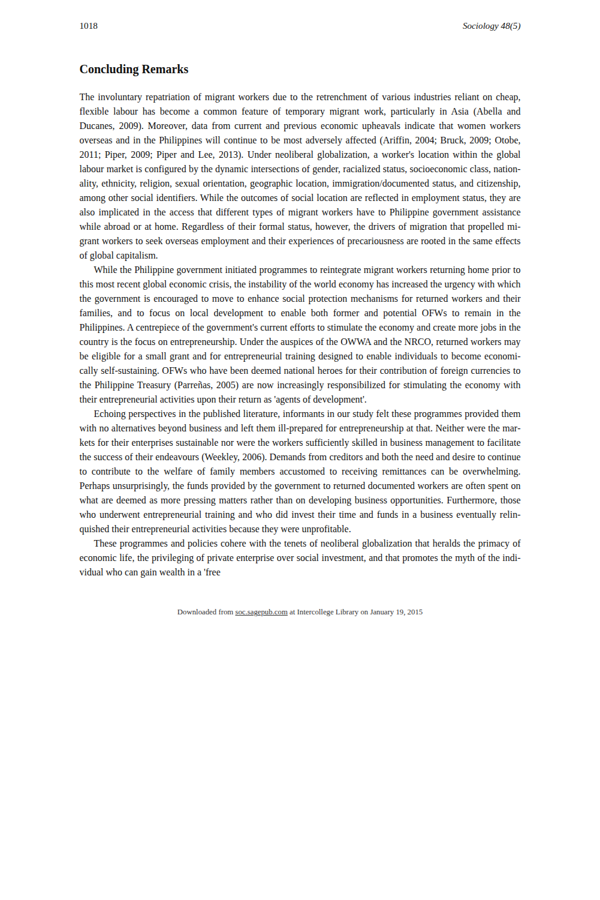1018 Sociology 48(5)
Concluding Remarks
The involuntary repatriation of migrant workers due to the retrenchment of various industries reliant on cheap, flexible labour has become a common feature of temporary migrant work, particularly in Asia (Abella and Ducanes, 2009). Moreover, data from current and previous economic upheavals indicate that women workers overseas and in the Philippines will continue to be most adversely affected (Ariffin, 2004; Bruck, 2009; Otobe, 2011; Piper, 2009; Piper and Lee, 2013). Under neoliberal globalization, a worker's location within the global labour market is configured by the dynamic intersections of gender, racialized status, socioeconomic class, nationality, ethnicity, religion, sexual orientation, geographic location, immigration/documented status, and citizenship, among other social identifiers. While the outcomes of social location are reflected in employment status, they are also implicated in the access that different types of migrant workers have to Philippine government assistance while abroad or at home. Regardless of their formal status, however, the drivers of migration that propelled migrant workers to seek overseas employment and their experiences of precariousness are rooted in the same effects of global capitalism.
While the Philippine government initiated programmes to reintegrate migrant workers returning home prior to this most recent global economic crisis, the instability of the world economy has increased the urgency with which the government is encouraged to move to enhance social protection mechanisms for returned workers and their families, and to focus on local development to enable both former and potential OFWs to remain in the Philippines. A centrepiece of the government's current efforts to stimulate the economy and create more jobs in the country is the focus on entrepreneurship. Under the auspices of the OWWA and the NRCO, returned workers may be eligible for a small grant and for entrepreneurial training designed to enable individuals to become economically self-sustaining. OFWs who have been deemed national heroes for their contribution of foreign currencies to the Philippine Treasury (Parreñas, 2005) are now increasingly responsibilized for stimulating the economy with their entrepreneurial activities upon their return as 'agents of development'.
Echoing perspectives in the published literature, informants in our study felt these programmes provided them with no alternatives beyond business and left them ill-prepared for entrepreneurship at that. Neither were the markets for their enterprises sustainable nor were the workers sufficiently skilled in business management to facilitate the success of their endeavours (Weekley, 2006). Demands from creditors and both the need and desire to continue to contribute to the welfare of family members accustomed to receiving remittances can be overwhelming. Perhaps unsurprisingly, the funds provided by the government to returned documented workers are often spent on what are deemed as more pressing matters rather than on developing business opportunities. Furthermore, those who underwent entrepreneurial training and who did invest their time and funds in a business eventually relinquished their entrepreneurial activities because they were unprofitable.
These programmes and policies cohere with the tenets of neoliberal globalization that heralds the primacy of economic life, the privileging of private enterprise over social investment, and that promotes the myth of the individual who can gain wealth in a 'free
Downloaded from soc.sagepub.com at Intercollege Library on January 19, 2015